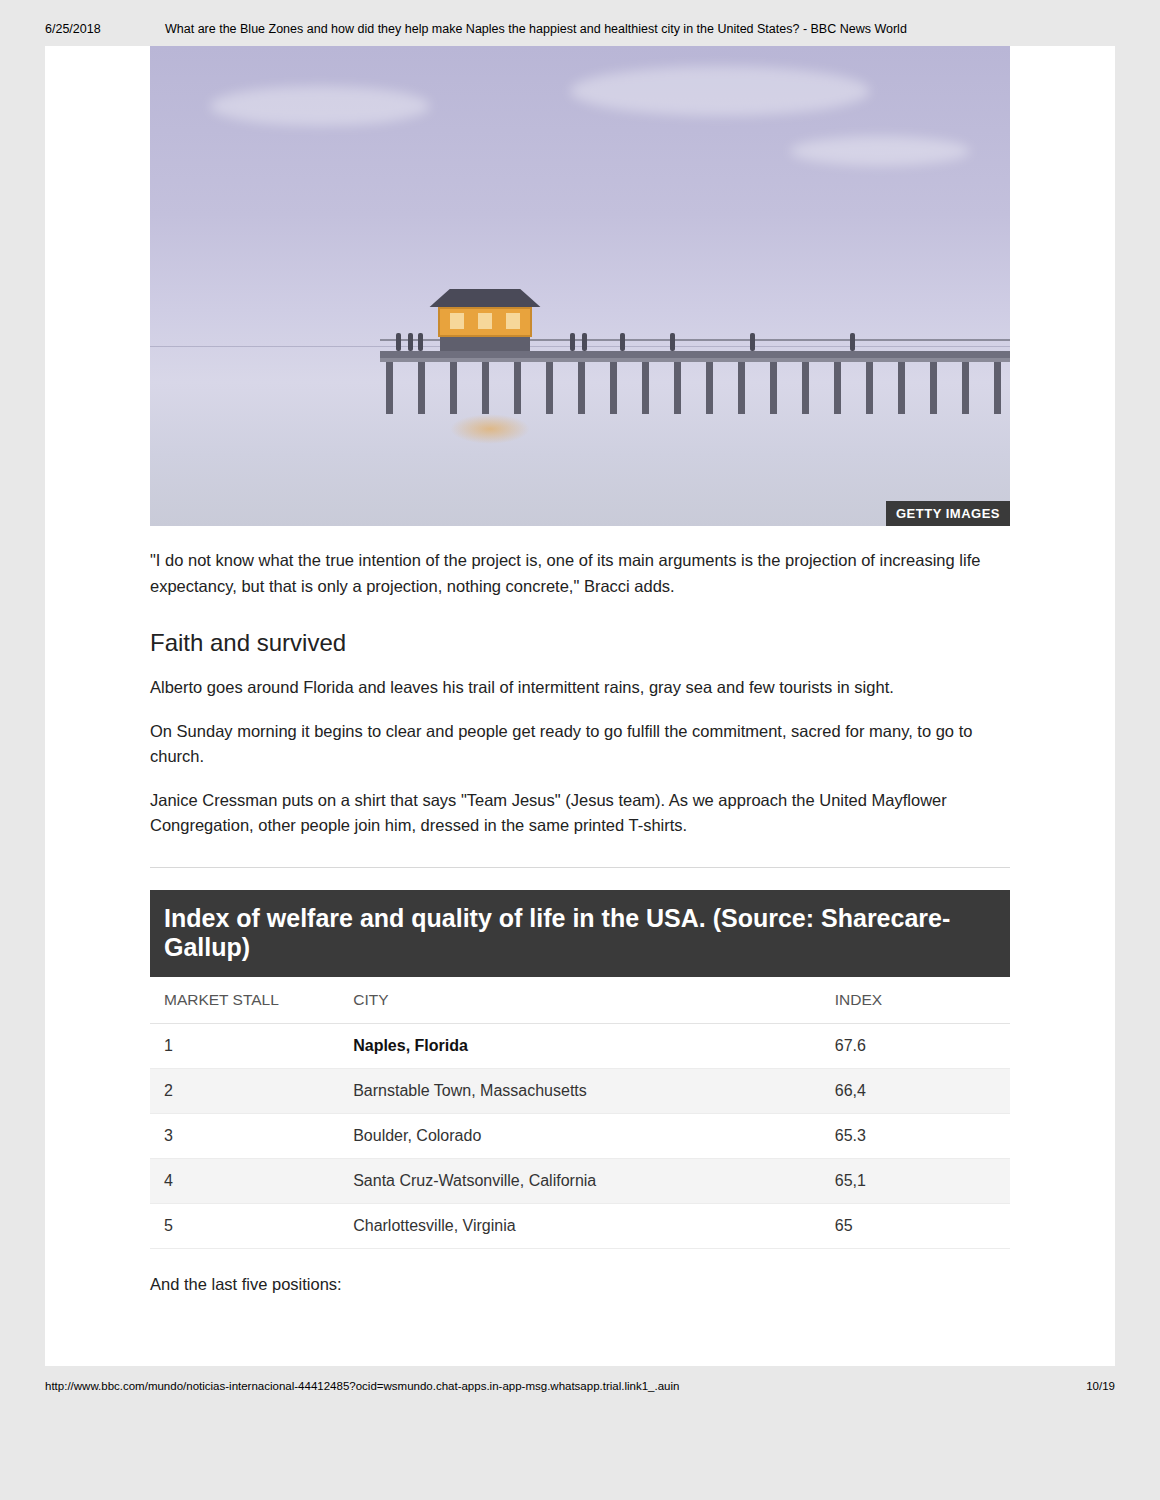6/25/2018
What are the Blue Zones and how did they help make Naples the happiest and healthiest city in the United States? - BBC News World
GETTY IMAGES
"I do not know what the true intention of the project is, one of its main arguments is the projection of increasing life expectancy, but that is only a projection, nothing concrete," Bracci adds.
Faith and survived
Alberto goes around Florida and leaves his trail of intermittent rains, gray sea and few tourists in sight.
On Sunday morning it begins to clear and people get ready to go fulfill the commitment, sacred for many, to go to church.
Janice Cressman puts on a shirt that says "Team Jesus" (Jesus team). As we approach the United Mayflower Congregation, other people join him, dressed in the same printed T-shirts.
Index of welfare and quality of life in the USA. (Source: Sharecare-Gallup)
| MARKET STALL | CITY | INDEX |
| --- | --- | --- |
| 1 | Naples, Florida | 67.6 |
| 2 | Barnstable Town, Massachusetts | 66,4 |
| 3 | Boulder, Colorado | 65.3 |
| 4 | Santa Cruz-Watsonville, California | 65,1 |
| 5 | Charlottesville, Virginia | 65 |
And the last five positions:
http://www.bbc.com/mundo/noticias-internacional-44412485?ocid=wsmundo.chat-apps.in-app-msg.whatsapp.trial.link1_.auin
10/19